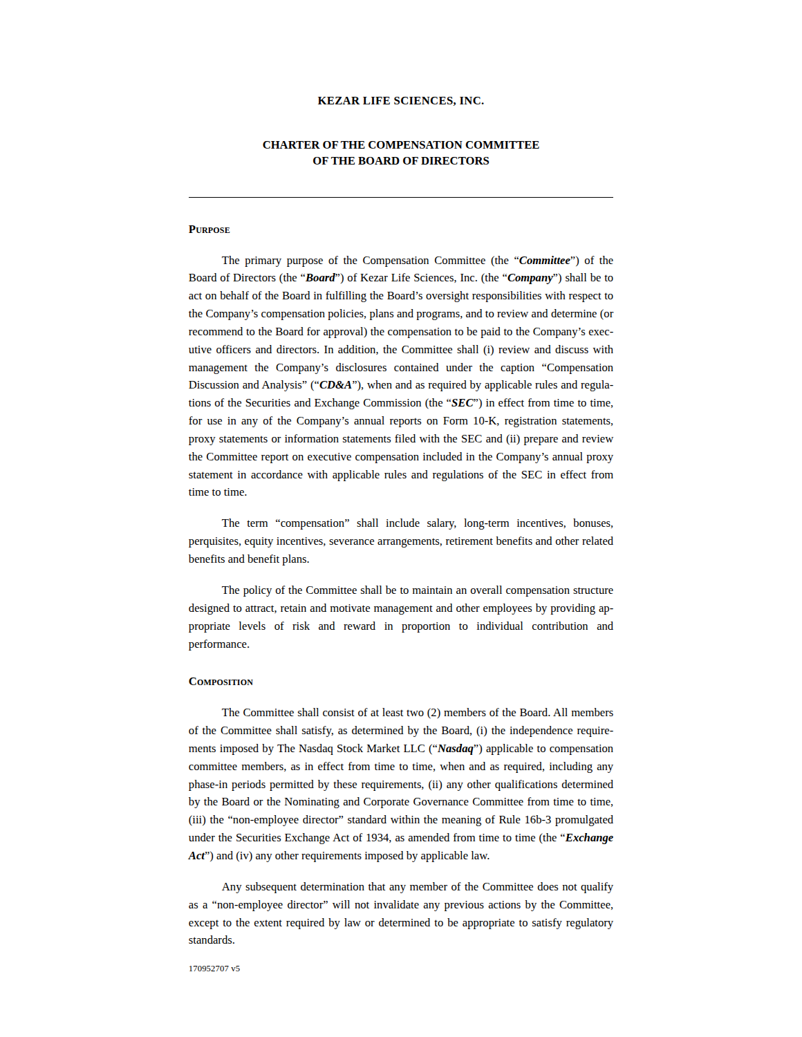KEZAR LIFE SCIENCES, INC.
CHARTER OF THE COMPENSATION COMMITTEE
OF THE BOARD OF DIRECTORS
Purpose
The primary purpose of the Compensation Committee (the “Committee”) of the Board of Directors (the “Board”) of Kezar Life Sciences, Inc. (the “Company”) shall be to act on behalf of the Board in fulfilling the Board’s oversight responsibilities with respect to the Company’s compensation policies, plans and programs, and to review and determine (or recommend to the Board for approval) the compensation to be paid to the Company’s executive officers and directors. In addition, the Committee shall (i) review and discuss with management the Company’s disclosures contained under the caption “Compensation Discussion and Analysis” (“CD&A”), when and as required by applicable rules and regulations of the Securities and Exchange Commission (the “SEC”) in effect from time to time, for use in any of the Company’s annual reports on Form 10-K, registration statements, proxy statements or information statements filed with the SEC and (ii) prepare and review the Committee report on executive compensation included in the Company’s annual proxy statement in accordance with applicable rules and regulations of the SEC in effect from time to time.
The term “compensation” shall include salary, long-term incentives, bonuses, perquisites, equity incentives, severance arrangements, retirement benefits and other related benefits and benefit plans.
The policy of the Committee shall be to maintain an overall compensation structure designed to attract, retain and motivate management and other employees by providing appropriate levels of risk and reward in proportion to individual contribution and performance.
Composition
The Committee shall consist of at least two (2) members of the Board. All members of the Committee shall satisfy, as determined by the Board, (i) the independence requirements imposed by The Nasdaq Stock Market LLC (“Nasdaq”) applicable to compensation committee members, as in effect from time to time, when and as required, including any phase-in periods permitted by these requirements, (ii) any other qualifications determined by the Board or the Nominating and Corporate Governance Committee from time to time, (iii) the “non-employee director” standard within the meaning of Rule 16b-3 promulgated under the Securities Exchange Act of 1934, as amended from time to time (the “Exchange Act”) and (iv) any other requirements imposed by applicable law.
Any subsequent determination that any member of the Committee does not qualify as a “non-employee director” will not invalidate any previous actions by the Committee, except to the extent required by law or determined to be appropriate to satisfy regulatory standards.
170952707 v5